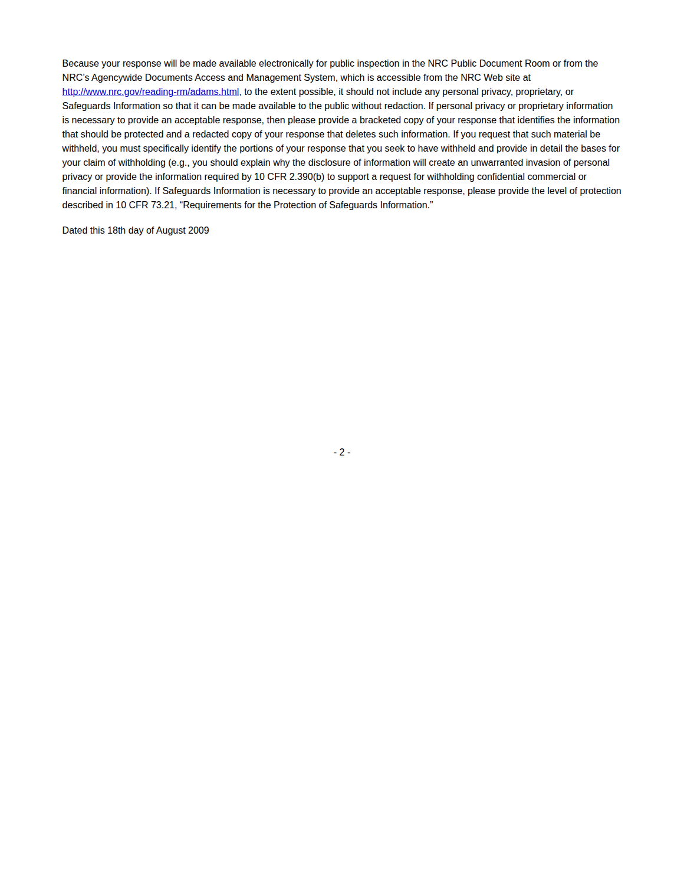Because your response will be made available electronically for public inspection in the NRC Public Document Room or from the NRC’s Agencywide Documents Access and Management System, which is accessible from the NRC Web site at http://www.nrc.gov/reading-rm/adams.html, to the extent possible, it should not include any personal privacy, proprietary, or Safeguards Information so that it can be made available to the public without redaction. If personal privacy or proprietary information is necessary to provide an acceptable response, then please provide a bracketed copy of your response that identifies the information that should be protected and a redacted copy of your response that deletes such information. If you request that such material be withheld, you must specifically identify the portions of your response that you seek to have withheld and provide in detail the bases for your claim of withholding (e.g., you should explain why the disclosure of information will create an unwarranted invasion of personal privacy or provide the information required by 10 CFR 2.390(b) to support a request for withholding confidential commercial or financial information). If Safeguards Information is necessary to provide an acceptable response, please provide the level of protection described in 10 CFR 73.21, “Requirements for the Protection of Safeguards Information.”
Dated this 18th day of August 2009
- 2 -